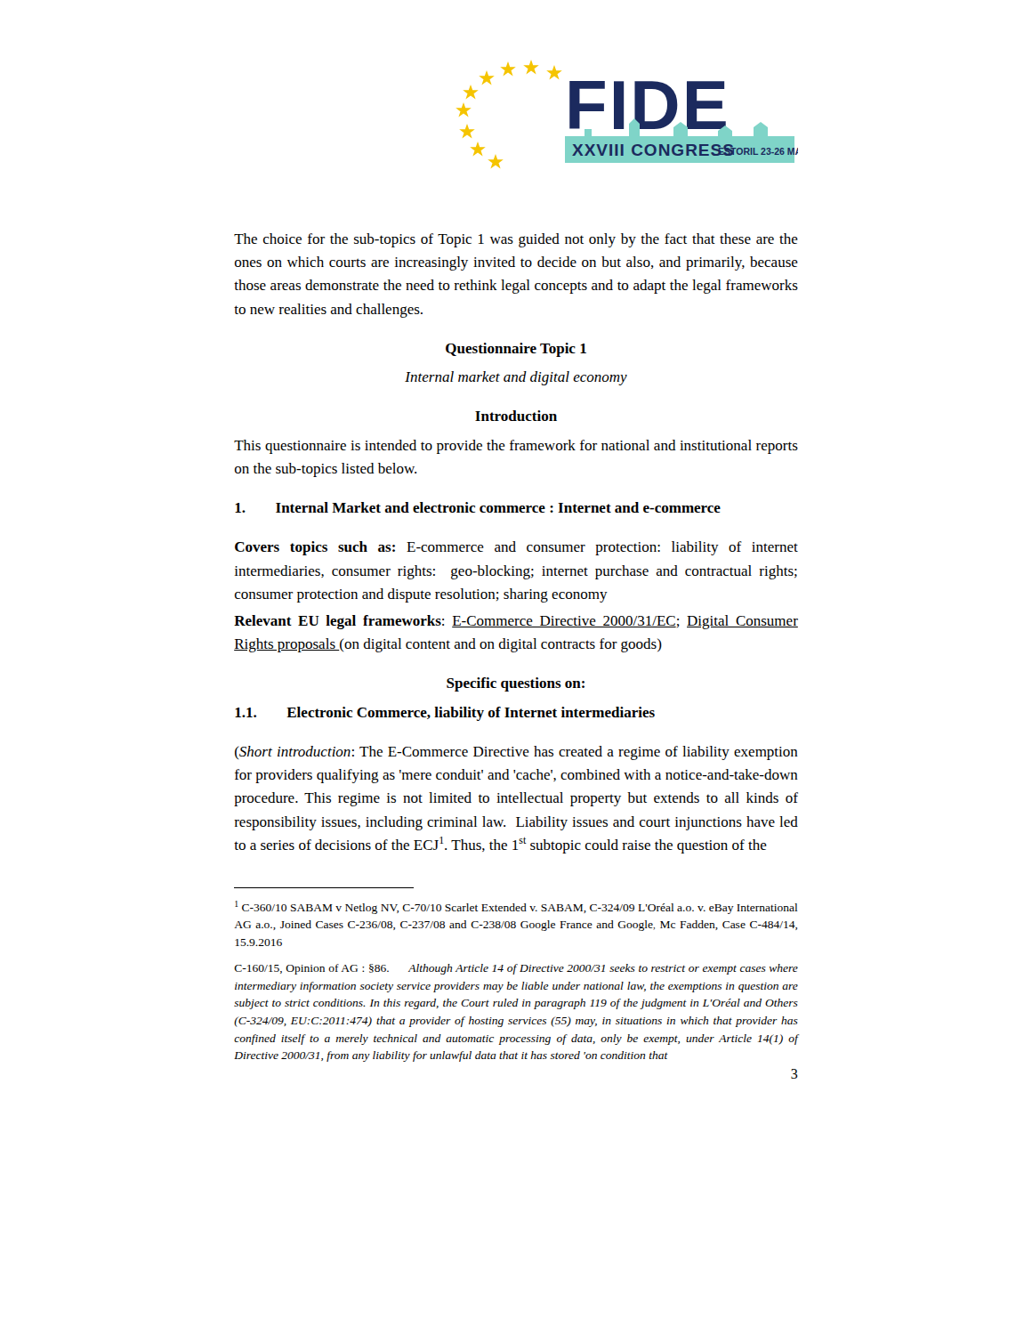FIDE XXVIII CONGRESS ESTORIL 23-26 MAY 2018
The choice for the sub-topics of Topic 1 was guided not only by the fact that these are the ones on which courts are increasingly invited to decide on but also, and primarily, because those areas demonstrate the need to rethink legal concepts and to adapt the legal frameworks to new realities and challenges.
Questionnaire Topic 1
Internal market and digital economy
Introduction
This questionnaire is intended to provide the framework for national and institutional reports on the sub-topics listed below.
1.
Internal Market and electronic commerce : Internet and e-commerce
Covers topics such as: E-commerce and consumer protection: liability of internet intermediaries, consumer rights: geo-blocking; internet purchase and contractual rights; consumer protection and dispute resolution; sharing economy
Relevant EU legal frameworks: E-Commerce Directive 2000/31/EC; Digital Consumer Rights proposals (on digital content and on digital contracts for goods)
Specific questions on:
1.1.
Electronic Commerce, liability of Internet intermediaries
(Short introduction: The E-Commerce Directive has created a regime of liability exemption for providers qualifying as 'mere conduit' and 'cache', combined with a notice-and-take-down procedure. This regime is not limited to intellectual property but extends to all kinds of responsibility issues, including criminal law. Liability issues and court injunctions have led to a series of decisions of the ECJ1. Thus, the 1st subtopic could raise the question of the
1 C-360/10 SABAM v Netlog NV, C-70/10 Scarlet Extended v. SABAM, C-324/09 L'Oréal a.o. v. eBay International AG a.o., Joined Cases C-236/08, C-237/08 and C-238/08 Google France and Google, Mc Fadden, Case C-484/14, 15.9.2016
C-160/15, Opinion of AG : §86. Although Article 14 of Directive 2000/31 seeks to restrict or exempt cases where intermediary information society service providers may be liable under national law, the exemptions in question are subject to strict conditions. In this regard, the Court ruled in paragraph 119 of the judgment in L'Oréal and Others (C-324/09, EU:C:2011:474) that a provider of hosting services (55) may, in situations in which that provider has confined itself to a merely technical and automatic processing of data, only be exempt, under Article 14(1) of Directive 2000/31, from any liability for unlawful data that it has stored 'on condition that
3